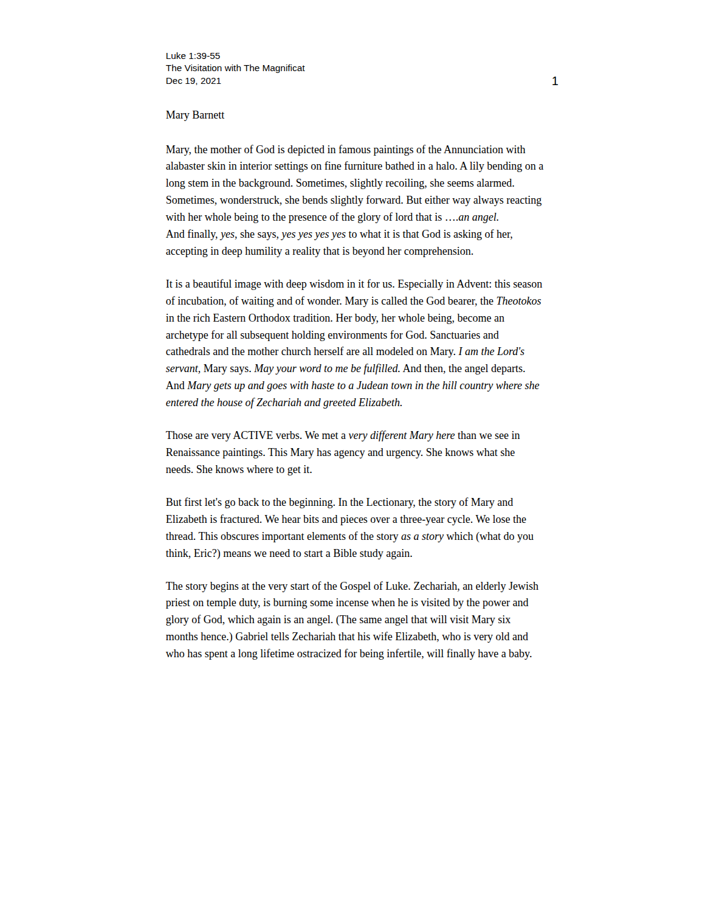Luke 1:39-55
The Visitation with The Magnificat
Dec 19, 2021
1
Mary Barnett
Mary, the mother of God is depicted in famous paintings of the Annunciation with alabaster skin in interior settings on fine furniture bathed in a halo. A lily bending on a long stem in the background. Sometimes, slightly recoiling, she seems alarmed. Sometimes, wonderstruck, she bends slightly forward. But either way always reacting with her whole being to the presence of the glory of lord that is ….an angel.
And finally, yes, she says, yes yes yes yes to what it is that God is asking of her, accepting in deep humility a reality that is beyond her comprehension.
It is a beautiful image with deep wisdom in it for us. Especially in Advent: this season of incubation, of waiting and of wonder. Mary is called the God bearer, the Theotokos in the rich Eastern Orthodox tradition. Her body, her whole being, become an archetype for all subsequent holding environments for God. Sanctuaries and cathedrals and the mother church herself are all modeled on Mary. I am the Lord's servant, Mary says. May your word to me be fulfilled. And then, the angel departs. And Mary gets up and goes with haste to a Judean town in the hill country where she entered the house of Zechariah and greeted Elizabeth.
Those are very ACTIVE verbs. We met a very different Mary here than we see in Renaissance paintings. This Mary has agency and urgency. She knows what she needs. She knows where to get it.
But first let's go back to the beginning. In the Lectionary, the story of Mary and Elizabeth is fractured. We hear bits and pieces over a three-year cycle. We lose the thread. This obscures important elements of the story as a story which (what do you think, Eric?) means we need to start a Bible study again.
The story begins at the very start of the Gospel of Luke. Zechariah, an elderly Jewish priest on temple duty, is burning some incense when he is visited by the power and glory of God, which again is an angel. (The same angel that will visit Mary six months hence.) Gabriel tells Zechariah that his wife Elizabeth, who is very old and who has spent a long lifetime ostracized for being infertile, will finally have a baby.